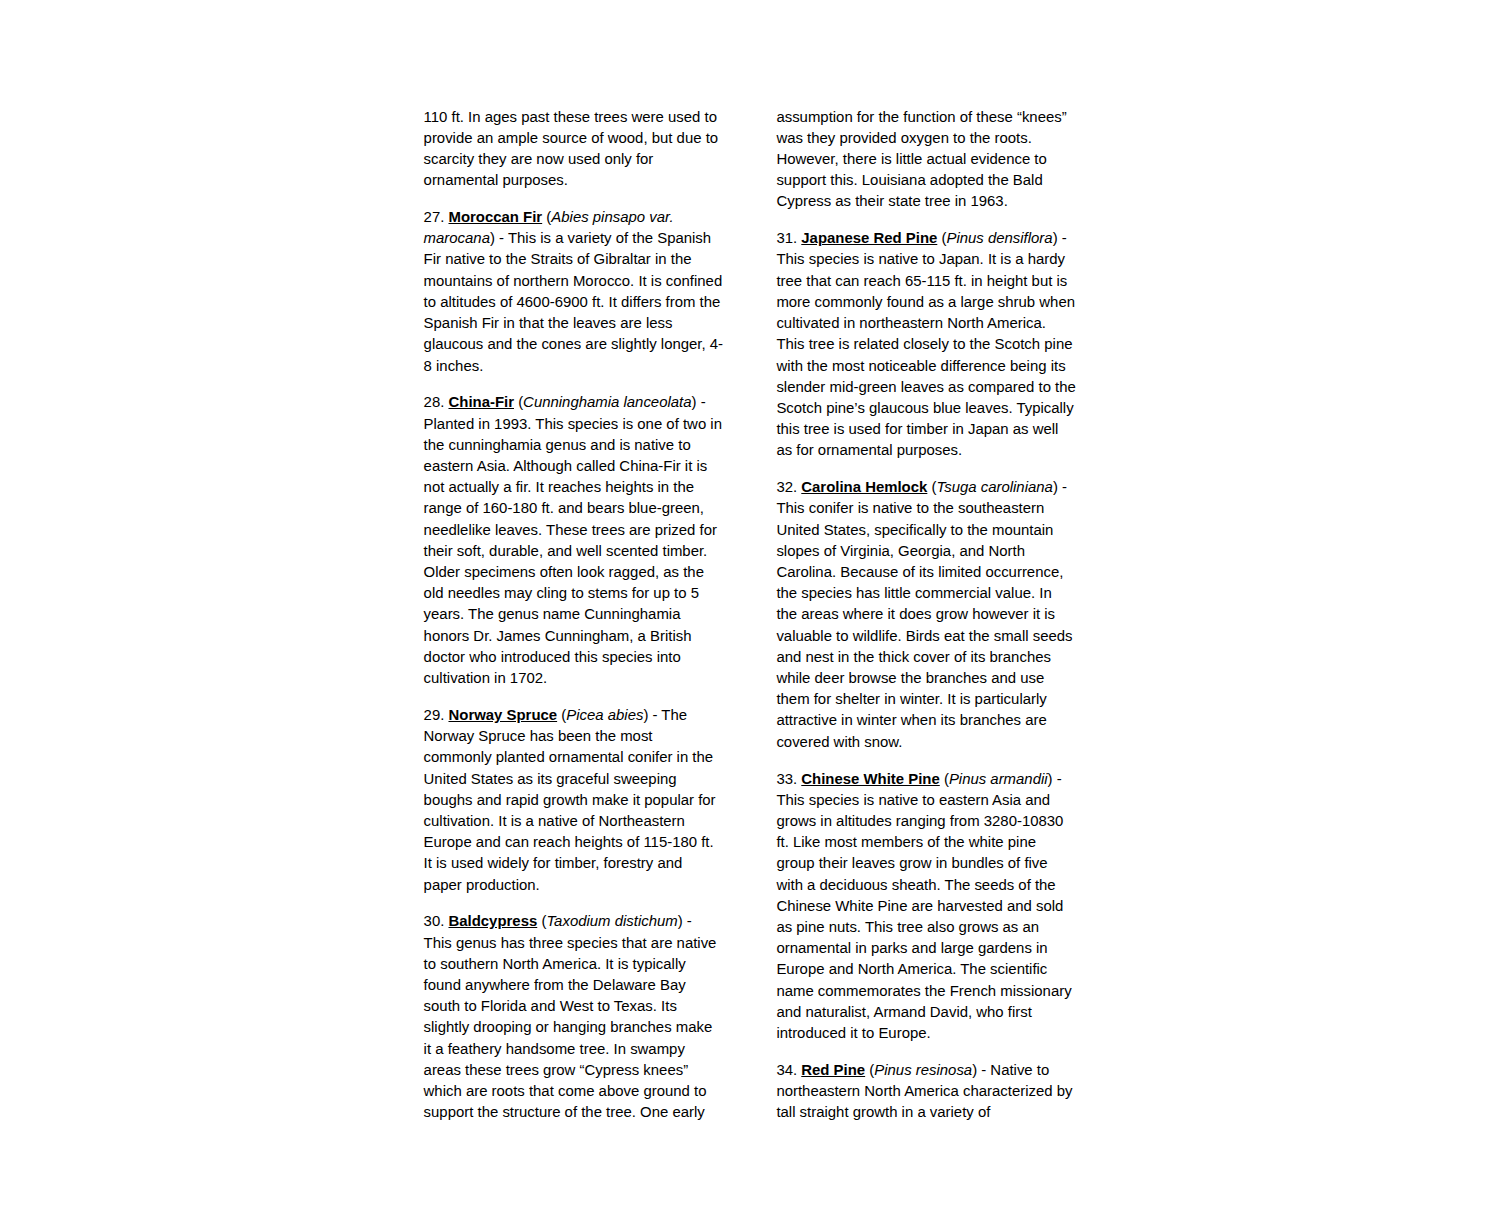110 ft. In ages past these trees were used to provide an ample source of wood, but due to scarcity they are now used only for ornamental purposes.
27. Moroccan Fir (Abies pinsapo var. marocana) - This is a variety of the Spanish Fir native to the Straits of Gibraltar in the mountains of northern Morocco. It is confined to altitudes of 4600-6900 ft. It differs from the Spanish Fir in that the leaves are less glaucous and the cones are slightly longer, 4-8 inches.
28. China-Fir (Cunninghamia lanceolata) - Planted in 1993. This species is one of two in the cunninghamia genus and is native to eastern Asia. Although called China-Fir it is not actually a fir. It reaches heights in the range of 160-180 ft. and bears blue-green, needlelike leaves. These trees are prized for their soft, durable, and well scented timber. Older specimens often look ragged, as the old needles may cling to stems for up to 5 years. The genus name Cunninghamia honors Dr. James Cunningham, a British doctor who introduced this species into cultivation in 1702.
29. Norway Spruce (Picea abies) - The Norway Spruce has been the most commonly planted ornamental conifer in the United States as its graceful sweeping boughs and rapid growth make it popular for cultivation. It is a native of Northeastern Europe and can reach heights of 115-180 ft. It is used widely for timber, forestry and paper production.
30. Baldcypress (Taxodium distichum) - This genus has three species that are native to southern North America. It is typically found anywhere from the Delaware Bay south to Florida and West to Texas. Its slightly drooping or hanging branches make it a feathery handsome tree. In swampy areas these trees grow “Cypress knees” which are roots that come above ground to support the structure of the tree. One early assumption for the function of these “knees” was they provided oxygen to the roots. However, there is little actual evidence to support this. Louisiana adopted the Bald Cypress as their state tree in 1963.
31. Japanese Red Pine (Pinus densiflora) - This species is native to Japan. It is a hardy tree that can reach 65-115 ft. in height but is more commonly found as a large shrub when cultivated in northeastern North America. This tree is related closely to the Scotch pine with the most noticeable difference being its slender mid-green leaves as compared to the Scotch pine’s glaucous blue leaves. Typically this tree is used for timber in Japan as well as for ornamental purposes.
32. Carolina Hemlock (Tsuga caroliniana) - This conifer is native to the southeastern United States, specifically to the mountain slopes of Virginia, Georgia, and North Carolina. Because of its limited occurrence, the species has little commercial value. In the areas where it does grow however it is valuable to wildlife. Birds eat the small seeds and nest in the thick cover of its branches while deer browse the branches and use them for shelter in winter. It is particularly attractive in winter when its branches are covered with snow.
33. Chinese White Pine (Pinus armandii) - This species is native to eastern Asia and grows in altitudes ranging from 3280-10830 ft. Like most members of the white pine group their leaves grow in bundles of five with a deciduous sheath. The seeds of the Chinese White Pine are harvested and sold as pine nuts. This tree also grows as an ornamental in parks and large gardens in Europe and North America. The scientific name commemorates the French missionary and naturalist, Armand David, who first introduced it to Europe.
34. Red Pine (Pinus resinosa) - Native to northeastern North America characterized by tall straight growth in a variety of